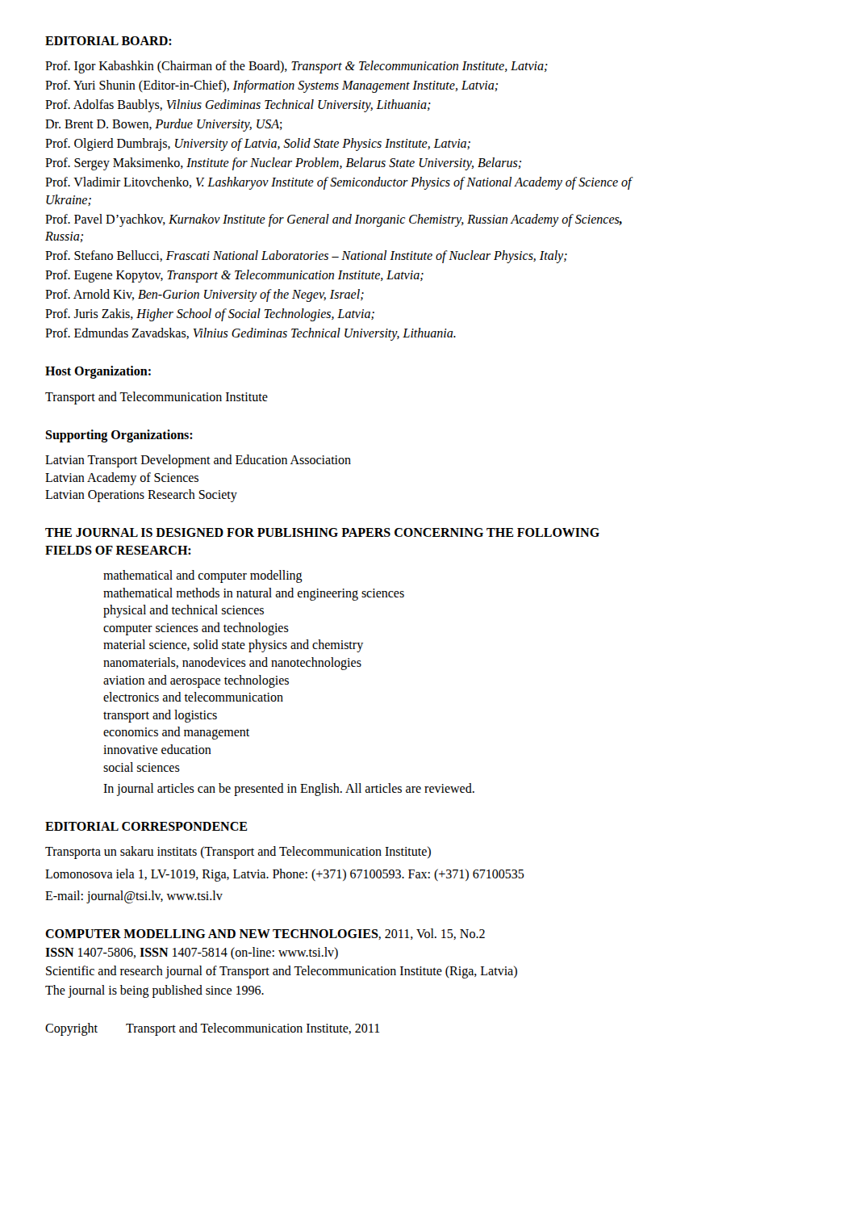Editorial Board:
Prof. Igor Kabashkin (Chairman of the Board), Transport & Telecommunication Institute, Latvia;
Prof. Yuri Shunin (Editor-in-Chief), Information Systems Management Institute, Latvia;
Prof. Adolfas Baublys, Vilnius Gediminas Technical University, Lithuania;
Dr. Brent D. Bowen, Purdue University, USA;
Prof. Olgierd Dumbrajs, University of Latvia, Solid State Physics Institute, Latvia;
Prof. Sergey Maksimenko, Institute for Nuclear Problem, Belarus State University, Belarus;
Prof. Vladimir Litovchenko, V. Lashkaryov Institute of Semiconductor Physics of National Academy of Science of Ukraine;
Prof. Pavel D’yachkov, Kurnakov Institute for General and Inorganic Chemistry, Russian Academy of Sciences, Russia;
Prof. Stefano Bellucci, Frascati National Laboratories – National Institute of Nuclear Physics, Italy;
Prof. Eugene Kopytov, Transport & Telecommunication Institute, Latvia;
Prof. Arnold Kiv, Ben-Gurion University of the Negev, Israel;
Prof. Juris Zakis, Higher School of Social Technologies, Latvia;
Prof. Edmundas Zavadskas, Vilnius Gediminas Technical University, Lithuania.
Host Organization:
Transport and Telecommunication Institute
Supporting Organizations:
Latvian Transport Development and Education Association
Latvian Academy of Sciences
Latvian Operations Research Society
The journal is designed for publishing papers concerning the following fields of research:
mathematical and computer modelling
mathematical methods in natural and engineering sciences
physical and technical sciences
computer sciences and technologies
material science, solid state physics and chemistry
nanomaterials, nanodevices and nanotechnologies
aviation and aerospace technologies
electronics and telecommunication
transport and logistics
economics and management
innovative education
social sciences
In journal articles can be presented in English. All articles are reviewed.
Editorial correspondence
Transporta un sakaru institats (Transport and Telecommunication Institute)
Lomonosova iela 1, LV-1019, Riga, Latvia. Phone: (+371) 67100593. Fax: (+371) 67100535
E-mail: journal@tsi.lv, www.tsi.lv
COMPUTER MODELLING AND NEW TECHNOLOGIES, 2011, Vol. 15, No.2
ISSN 1407-5806, ISSN 1407-5814 (on-line: www.tsi.lv)
Scientific and research journal of Transport and Telecommunication Institute (Riga, Latvia)
The journal is being published since 1996.
Copyright Transport and Telecommunication Institute, 2011